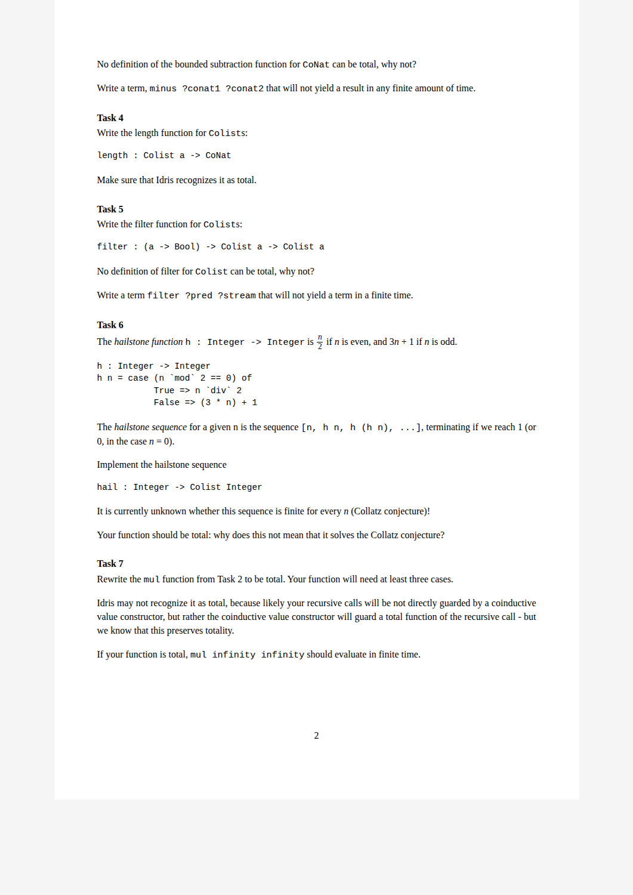No definition of the bounded subtraction function for CoNat can be total, why not?
Write a term, minus ?conat1 ?conat2 that will not yield a result in any finite amount of time.
Task 4
Write the length function for Colists:
length : Colist a -> CoNat
Make sure that Idris recognizes it as total.
Task 5
Write the filter function for Colists:
filter : (a -> Bool) -> Colist a -> Colist a
No definition of filter for Colist can be total, why not?
Write a term filter ?pred ?stream that will not yield a term in a finite time.
Task 6
The hailstone function h : Integer -> Integer is n 2 if n is even, and 3n + 1 if n is odd.
h : Integer -> Integer
h n = case (n `mod` 2 == 0) of
           True => n `div` 2
           False => (3 * n) + 1
The hailstone sequence for a given n is the sequence [n, h n, h (h n), ...], terminating if we reach 1 (or 0, in the case n = 0).
Implement the hailstone sequence
hail : Integer -> Colist Integer
It is currently unknown whether this sequence is finite for every n (Collatz conjecture)!
Your function should be total: why does this not mean that it solves the Collatz conjecture?
Task 7
Rewrite the mul function from Task 2 to be total. Your function will need at least three cases.
Idris may not recognize it as total, because likely your recursive calls will be not directly guarded by a coinductive value constructor, but rather the coinductive value constructor will guard a total function of the recursive call - but we know that this preserves totality.
If your function is total, mul infinity infinity should evaluate in finite time.
2